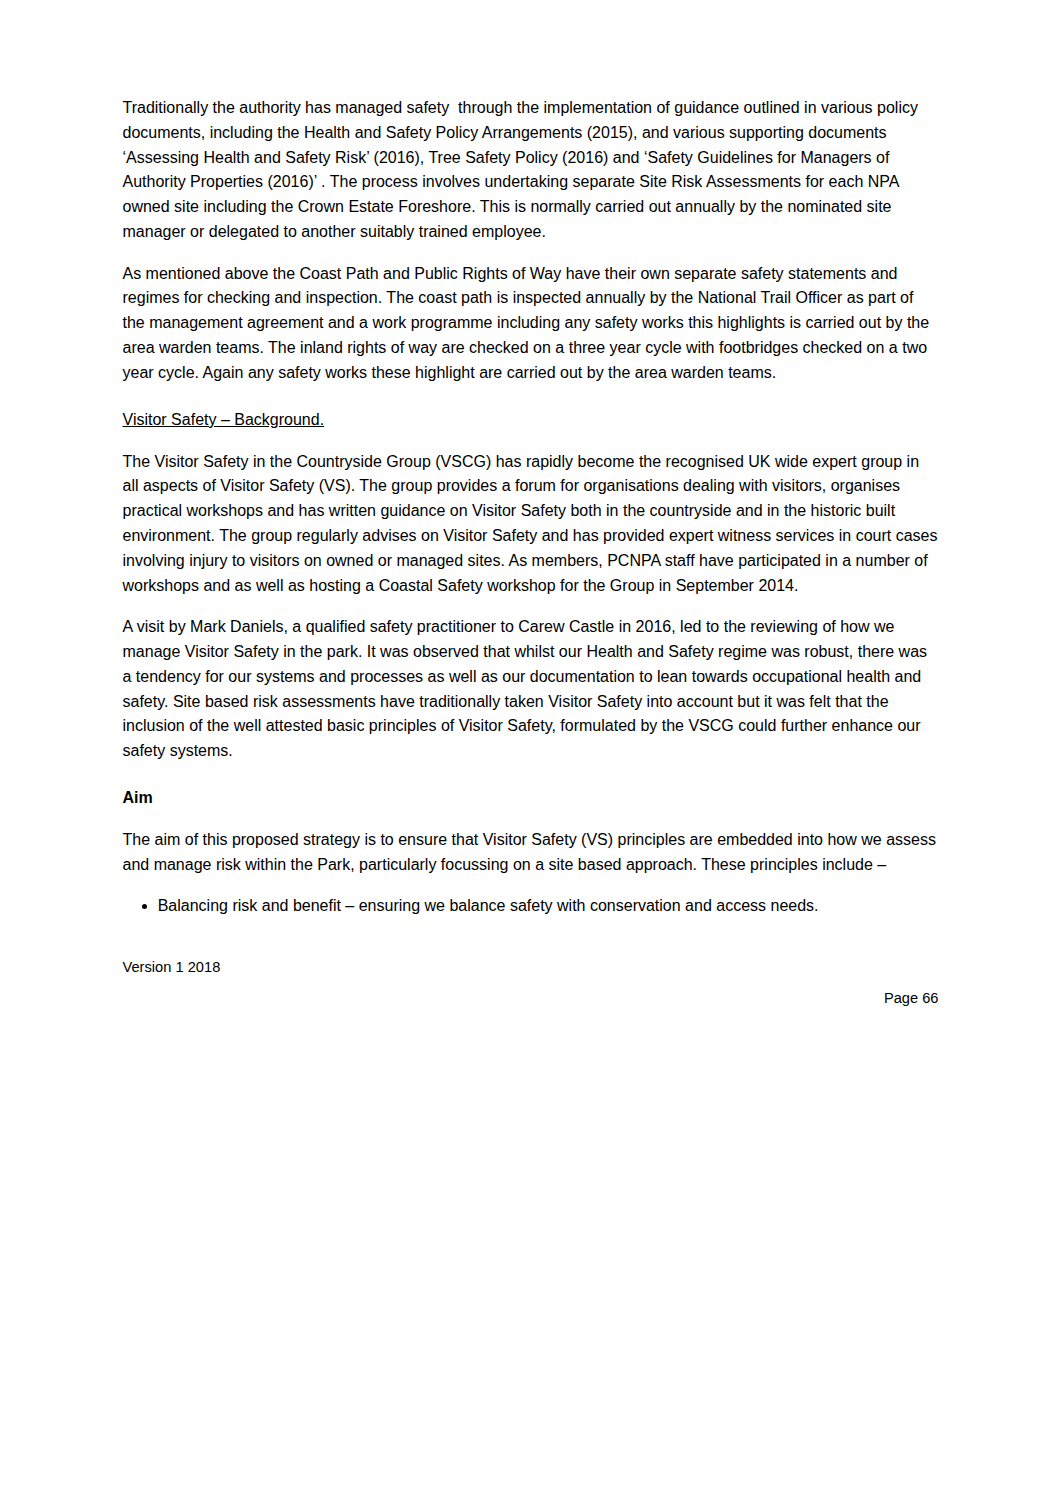Traditionally the authority has managed safety through the implementation of guidance outlined in various policy documents, including the Health and Safety Policy Arrangements (2015), and various supporting documents ‘Assessing Health and Safety Risk’ (2016), Tree Safety Policy (2016) and ‘Safety Guidelines for Managers of Authority Properties (2016)’ . The process involves undertaking separate Site Risk Assessments for each NPA owned site including the Crown Estate Foreshore. This is normally carried out annually by the nominated site manager or delegated to another suitably trained employee.
As mentioned above the Coast Path and Public Rights of Way have their own separate safety statements and regimes for checking and inspection. The coast path is inspected annually by the National Trail Officer as part of the management agreement and a work programme including any safety works this highlights is carried out by the area warden teams. The inland rights of way are checked on a three year cycle with footbridges checked on a two year cycle. Again any safety works these highlight are carried out by the area warden teams.
Visitor Safety – Background.
The Visitor Safety in the Countryside Group (VSCG) has rapidly become the recognised UK wide expert group in all aspects of Visitor Safety (VS). The group provides a forum for organisations dealing with visitors, organises practical workshops and has written guidance on Visitor Safety both in the countryside and in the historic built environment. The group regularly advises on Visitor Safety and has provided expert witness services in court cases involving injury to visitors on owned or managed sites. As members, PCNPA staff have participated in a number of workshops and as well as hosting a Coastal Safety workshop for the Group in September 2014.
A visit by Mark Daniels, a qualified safety practitioner to Carew Castle in 2016, led to the reviewing of how we manage Visitor Safety in the park. It was observed that whilst our Health and Safety regime was robust, there was a tendency for our systems and processes as well as our documentation to lean towards occupational health and safety. Site based risk assessments have traditionally taken Visitor Safety into account but it was felt that the inclusion of the well attested basic principles of Visitor Safety, formulated by the VSCG could further enhance our safety systems.
Aim
The aim of this proposed strategy is to ensure that Visitor Safety (VS) principles are embedded into how we assess and manage risk within the Park, particularly focussing on a site based approach. These principles include –
Balancing risk and benefit – ensuring we balance safety with conservation and access needs.
Version 1 2018
Page 66